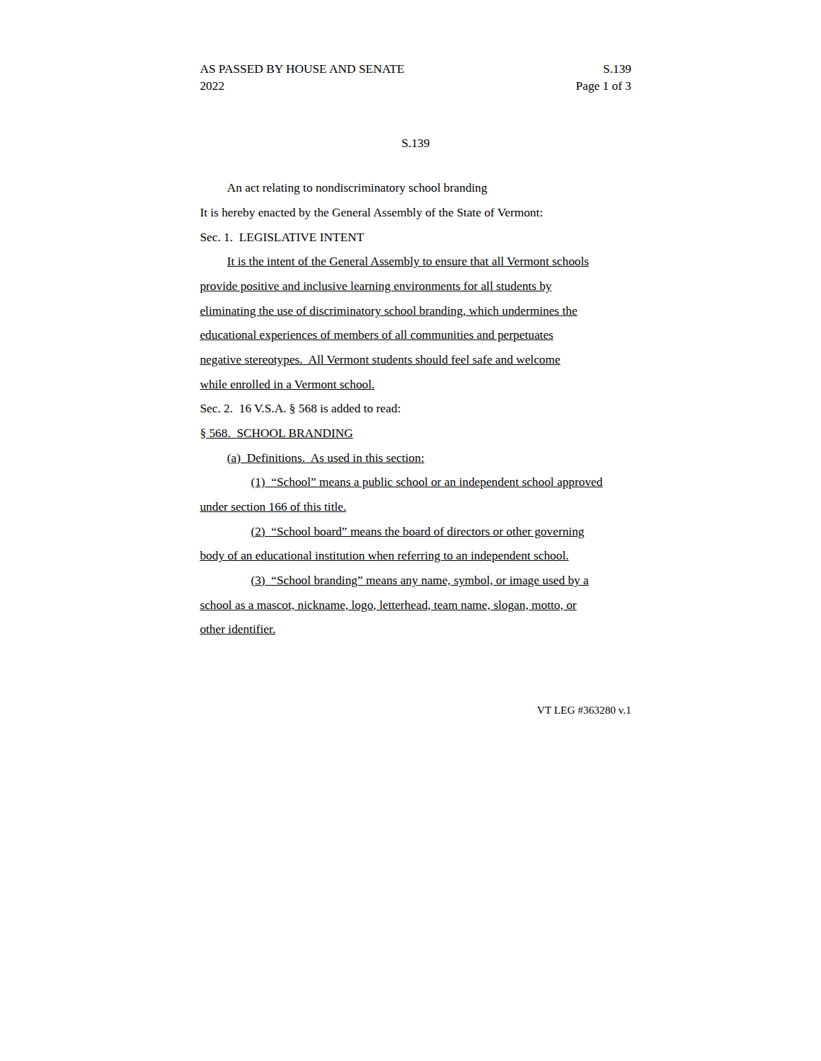AS PASSED BY HOUSE AND SENATE
2022
S.139
Page 1 of 3
S.139
An act relating to nondiscriminatory school branding
It is hereby enacted by the General Assembly of the State of Vermont:
Sec. 1. LEGISLATIVE INTENT
It is the intent of the General Assembly to ensure that all Vermont schools
provide positive and inclusive learning environments for all students by
eliminating the use of discriminatory school branding, which undermines the
educational experiences of members of all communities and perpetuates
negative stereotypes. All Vermont students should feel safe and welcome
while enrolled in a Vermont school.
Sec. 2. 16 V.S.A. § 568 is added to read:
§ 568. SCHOOL BRANDING
(a) Definitions. As used in this section:
(1) “School” means a public school or an independent school approved
under section 166 of this title.
(2) “School board” means the board of directors or other governing
body of an educational institution when referring to an independent school.
(3) “School branding” means any name, symbol, or image used by a
school as a mascot, nickname, logo, letterhead, team name, slogan, motto, or
other identifier.
VT LEG #363280 v.1